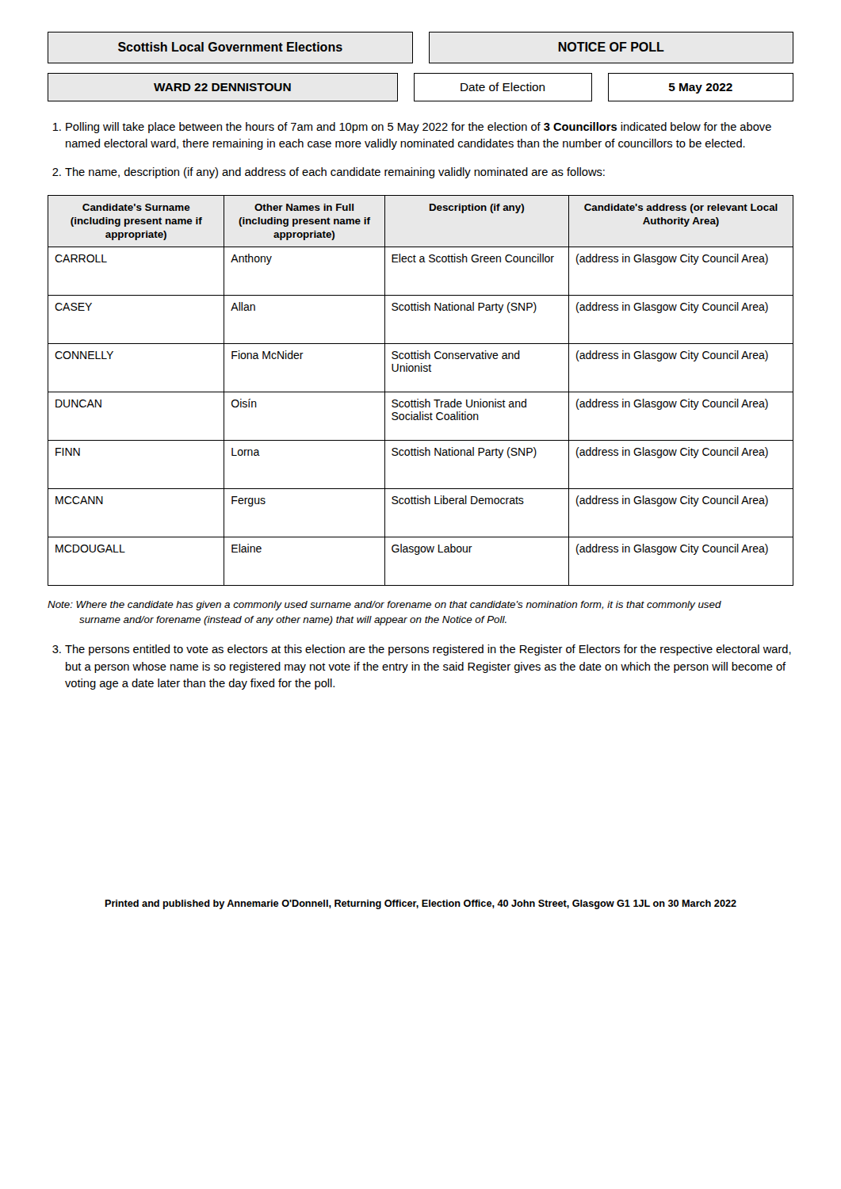Scottish Local Government Elections
NOTICE OF POLL
WARD 22 DENNISTOUN
Date of Election
5 May 2022
Polling will take place between the hours of 7am and 10pm on 5 May 2022 for the election of 3 Councillors indicated below for the above named electoral ward, there remaining in each case more validly nominated candidates than the number of councillors to be elected.
The name, description (if any) and address of each candidate remaining validly nominated are as follows:
| Candidate's Surname (including present name if appropriate) | Other Names in Full (including present name if appropriate) | Description (if any) | Candidate's address (or relevant Local Authority Area) |
| --- | --- | --- | --- |
| CARROLL | Anthony | Elect a Scottish Green Councillor | (address in Glasgow City Council Area) |
| CASEY | Allan | Scottish National Party (SNP) | (address in Glasgow City Council Area) |
| CONNELLY | Fiona McNider | Scottish Conservative and Unionist | (address in Glasgow City Council Area) |
| DUNCAN | Oisín | Scottish Trade Unionist and Socialist Coalition | (address in Glasgow City Council Area) |
| FINN | Lorna | Scottish National Party (SNP) | (address in Glasgow City Council Area) |
| MCCANN | Fergus | Scottish Liberal Democrats | (address in Glasgow City Council Area) |
| MCDOUGALL | Elaine | Glasgow Labour | (address in Glasgow City Council Area) |
Note: Where the candidate has given a commonly used surname and/or forename on that candidate's nomination form, it is that commonly used surname and/or forename (instead of any other name) that will appear on the Notice of Poll.
The persons entitled to vote as electors at this election are the persons registered in the Register of Electors for the respective electoral ward, but a person whose name is so registered may not vote if the entry in the said Register gives as the date on which the person will become of voting age a date later than the day fixed for the poll.
Printed and published by Annemarie O'Donnell, Returning Officer, Election Office, 40 John Street, Glasgow G1 1JL on 30 March 2022